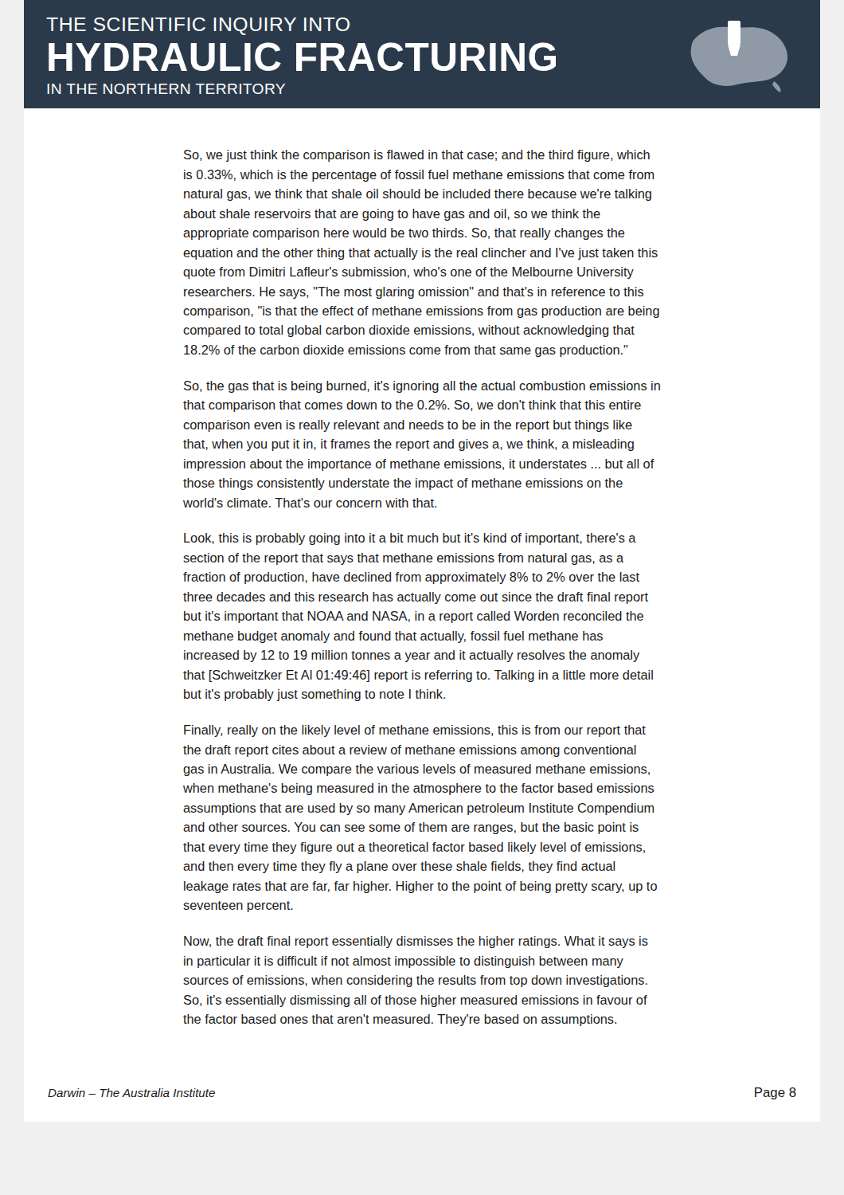The Scientific Inquiry into Hydraulic Fracturing in the Northern Territory
So, we just think the comparison is flawed in that case; and the third figure, which is 0.33%, which is the percentage of fossil fuel methane emissions that come from natural gas, we think that shale oil should be included there because we're talking about shale reservoirs that are going to have gas and oil, so we think the appropriate comparison here would be two thirds. So, that really changes the equation and the other thing that actually is the real clincher and I've just taken this quote from Dimitri Lafleur's submission, who's one of the Melbourne University researchers. He says, "The most glaring omission" and that's in reference to this comparison, "is that the effect of methane emissions from gas production are being compared to total global carbon dioxide emissions, without acknowledging that 18.2% of the carbon dioxide emissions come from that same gas production."
So, the gas that is being burned, it's ignoring all the actual combustion emissions in that comparison that comes down to the 0.2%. So, we don't think that this entire comparison even is really relevant and needs to be in the report but things like that, when you put it in, it frames the report and gives a, we think, a misleading impression about the importance of methane emissions, it understates ... but all of those things consistently understate the impact of methane emissions on the world's climate. That's our concern with that.
Look, this is probably going into it a bit much but it's kind of important, there's a section of the report that says that methane emissions from natural gas, as a fraction of production, have declined from approximately 8% to 2% over the last three decades and this research has actually come out since the draft final report but it's important that NOAA and NASA, in a report called Worden reconciled the methane budget anomaly and found that actually, fossil fuel methane has increased by 12 to 19 million tonnes a year and it actually resolves the anomaly that [Schweitzker Et Al 01:49:46] report is referring to. Talking in a little more detail but it's probably just something to note I think.
Finally, really on the likely level of methane emissions, this is from our report that the draft report cites about a review of methane emissions among conventional gas in Australia. We compare the various levels of measured methane emissions, when methane's being measured in the atmosphere to the factor based emissions assumptions that are used by so many American petroleum Institute Compendium and other sources. You can see some of them are ranges, but the basic point is that every time they figure out a theoretical factor based likely level of emissions, and then every time they fly a plane over these shale fields, they find actual leakage rates that are far, far higher. Higher to the point of being pretty scary, up to seventeen percent.
Now, the draft final report essentially dismisses the higher ratings. What it says is in particular it is difficult if not almost impossible to distinguish between many sources of emissions, when considering the results from top down investigations. So, it's essentially dismissing all of those higher measured emissions in favour of the factor based ones that aren't measured. They're based on assumptions.
Darwin – The Australia Institute Page 8